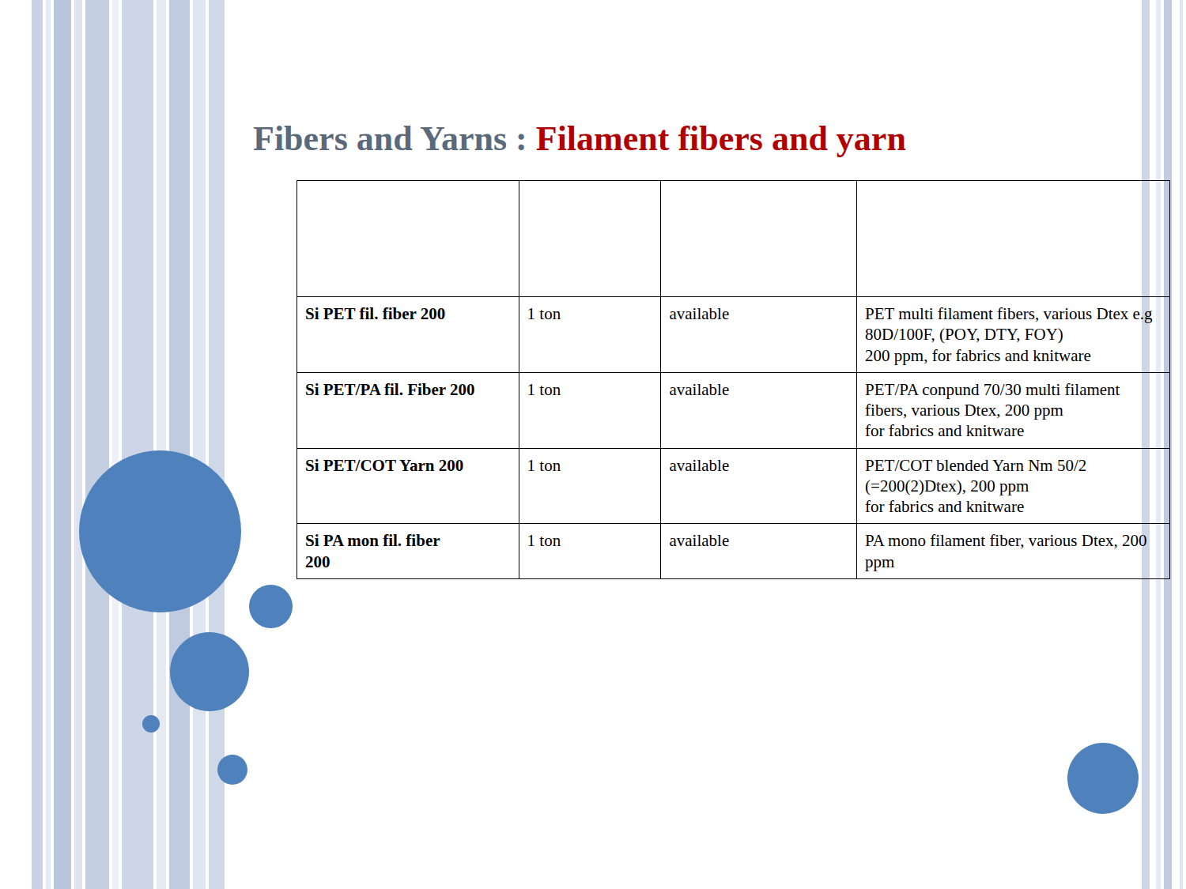Fibers and Yarns : Filament fibers and yarn
| Si PET fil. fiber 200 | 1 ton | available | PET multi filament fibers, various Dtex e.g 80D/100F, (POY, DTY, FOY) 200 ppm, for fabrics and knitware |
| Si PET/PA fil. Fiber 200 | 1 ton | available | PET/PA conpund 70/30 multi filament fibers, various Dtex, 200 ppm for fabrics and knitware |
| Si PET/COT Yarn 200 | 1 ton | available | PET/COT blended Yarn Nm 50/2 (=200(2)Dtex), 200 ppm for fabrics and knitware |
| Si PA mon fil. fiber 200 | 1 ton | available | PA mono filament fiber, various Dtex, 200 ppm |